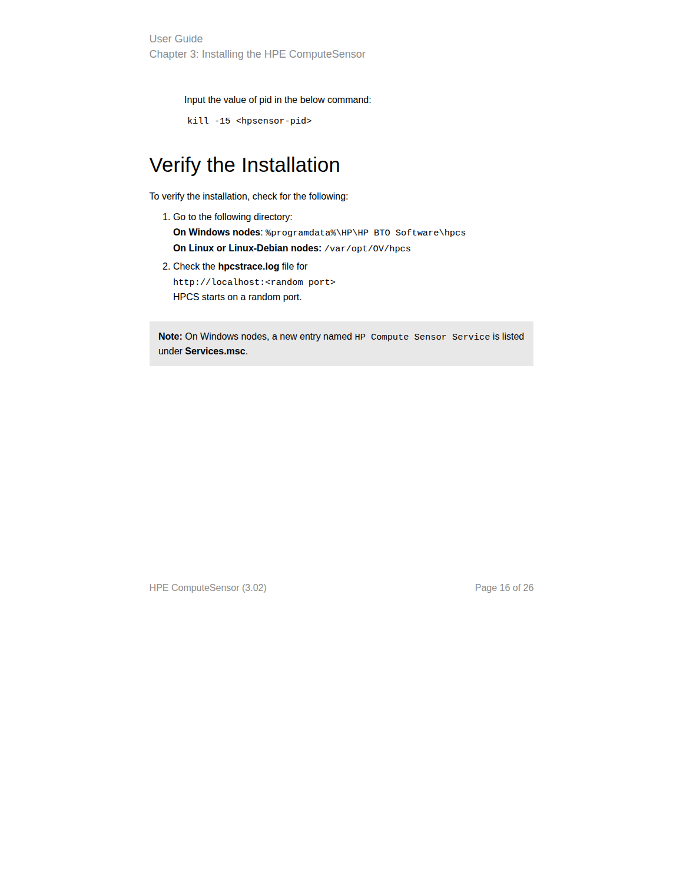User Guide Chapter 3: Installing the HPE ComputeSensor
Input the value of pid in the below command:
kill -15 <hpsensor-pid>
Verify the Installation
To verify the installation, check for the following:
Go to the following directory:
On Windows nodes: %programdata%\HP\HP BTO Software\hpcs
On Linux or Linux-Debian nodes: /var/opt/OV/hpcs
Check the hpcstrace.log file for
http://localhost:<random port>
HPCS starts on a random port.
Note: On Windows nodes, a new entry named HP Compute Sensor Service is listed under Services.msc.
HPE ComputeSensor (3.02)
Page 16 of 26